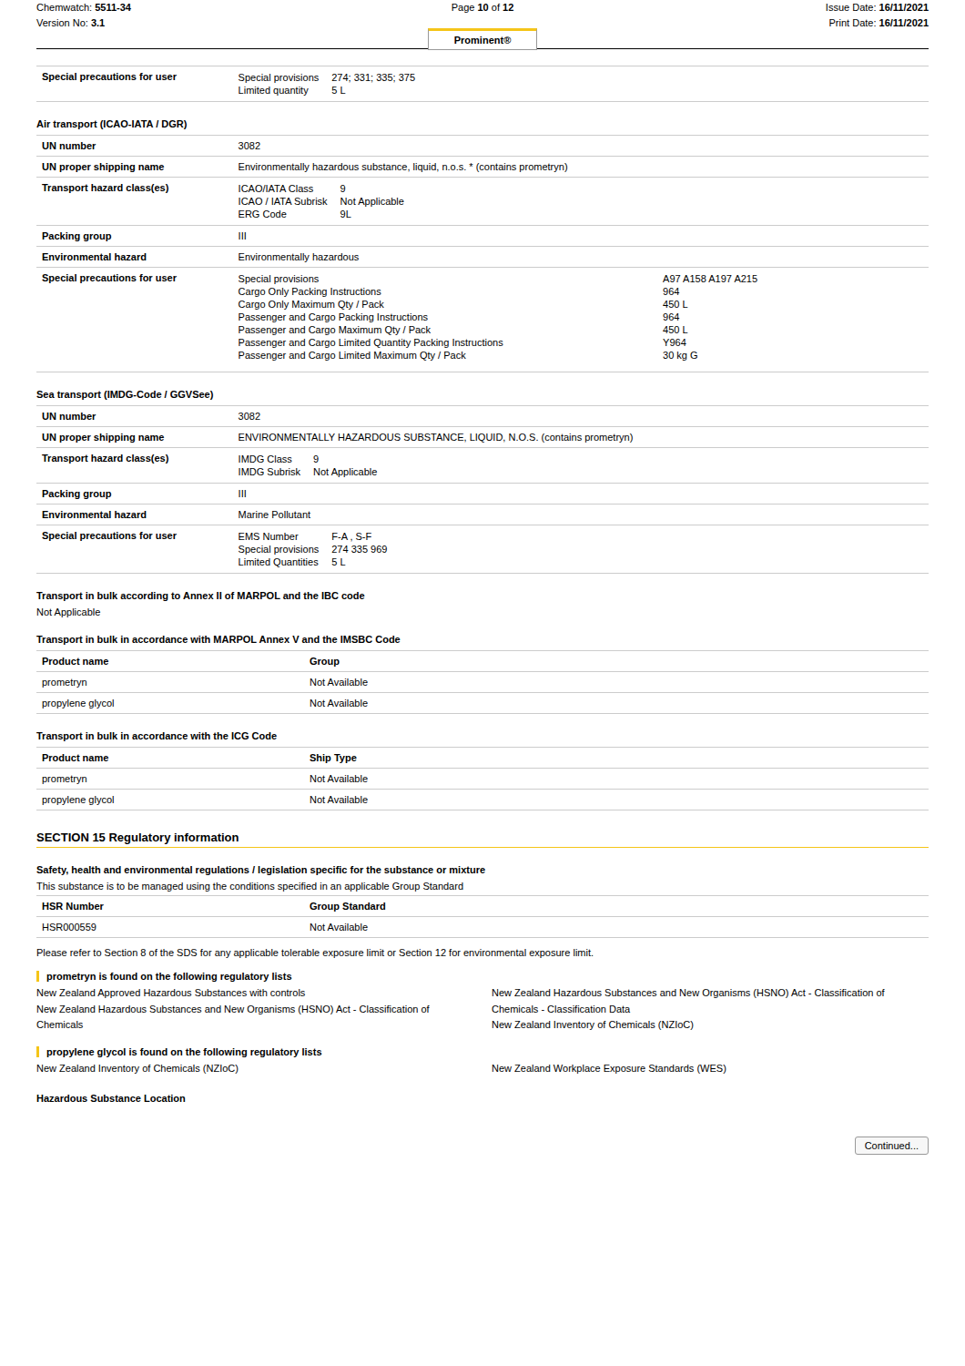Chemwatch: 5511-34
Version No: 3.1
Page 10 of 12
Prominent®
Issue Date: 16/11/2021
Print Date: 16/11/2021
| Special precautions for user | / Special provisions / 274; 331; 335; 375 / / Limited quantity / 5 L / |
Air transport (ICAO-IATA / DGR)
| UN number | 3082 |
| UN proper shipping name | Environmentally hazardous substance, liquid, n.o.s. * (contains prometryn) |
| Transport hazard class(es) | / ICAO/IATA Class / 9 / / ICAO / IATA Subrisk / Not Applicable / / ERG Code / 9L / |
| Packing group | III |
| Environmental hazard | Environmentally hazardous |
| Special precautions for user | / Special provisions / A97 A158 A197 A215 / / Cargo Only Packing Instructions / 964 / / Cargo Only Maximum Qty / Pack / 450 L / / Passenger and Cargo Packing Instructions / 964 / / Passenger and Cargo Maximum Qty / Pack / 450 L / / Passenger and Cargo Limited Quantity Packing Instructions / Y964 / / Passenger and Cargo Limited Maximum Qty / Pack / 30 kg G / |
Sea transport (IMDG-Code / GGVSee)
| UN number | 3082 |
| UN proper shipping name | ENVIRONMENTALLY HAZARDOUS SUBSTANCE, LIQUID, N.O.S. (contains prometryn) |
| Transport hazard class(es) | / IMDG Class / 9 / / IMDG Subrisk / Not Applicable / |
| Packing group | III |
| Environmental hazard | Marine Pollutant |
| Special precautions for user | / EMS Number / F-A , S-F / / Special provisions / 274 335 969 / / Limited Quantities / 5 L / |
Transport in bulk according to Annex II of MARPOL and the IBC code
Not Applicable
Transport in bulk in accordance with MARPOL Annex V and the IMSBC Code
| Product name | Group |
| --- | --- |
| prometryn | Not Available |
| propylene glycol | Not Available |
Transport in bulk in accordance with the ICG Code
| Product name | Ship Type |
| --- | --- |
| prometryn | Not Available |
| propylene glycol | Not Available |
SECTION 15 Regulatory information
Safety, health and environmental regulations / legislation specific for the substance or mixture
This substance is to be managed using the conditions specified in an applicable Group Standard
| HSR Number | Group Standard |
| --- | --- |
| HSR000559 | Not Available |
Please refer to Section 8 of the SDS for any applicable tolerable exposure limit or Section 12 for environmental exposure limit.
prometryn is found on the following regulatory lists
New Zealand Approved Hazardous Substances with controls
New Zealand Hazardous Substances and New Organisms (HSNO) Act - Classification of Chemicals
New Zealand Hazardous Substances and New Organisms (HSNO) Act - Classification of Chemicals - Classification Data
New Zealand Inventory of Chemicals (NZIoC)
propylene glycol is found on the following regulatory lists
New Zealand Inventory of Chemicals (NZIoC)
New Zealand Workplace Exposure Standards (WES)
Hazardous Substance Location
Continued...